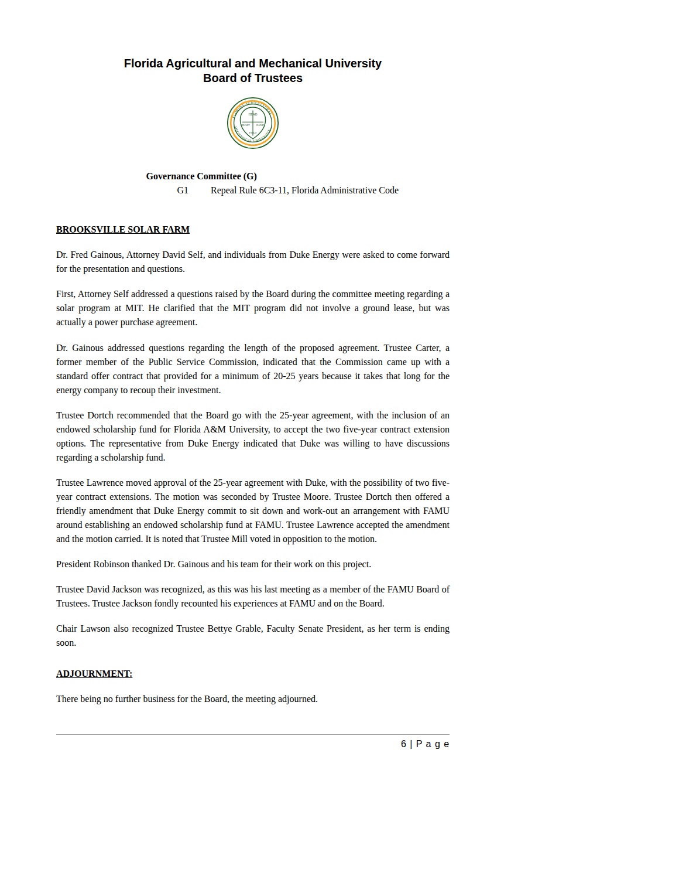Florida Agricultural and Mechanical University
Board of Trustees
HEAD HEART HAND FIELD FLORIDA AGRICULTURAL MECHANICAL UNIVERSITY
Governance Committee (G)
G1 Repeal Rule 6C3-11, Florida Administrative Code
BROOKSVILLE SOLAR FARM
Dr. Fred Gainous, Attorney David Self, and individuals from Duke Energy were asked to come forward for the presentation and questions.
First, Attorney Self addressed a questions raised by the Board during the committee meeting regarding a solar program at MIT. He clarified that the MIT program did not involve a ground lease, but was actually a power purchase agreement.
Dr. Gainous addressed questions regarding the length of the proposed agreement. Trustee Carter, a former member of the Public Service Commission, indicated that the Commission came up with a standard offer contract that provided for a minimum of 20-25 years because it takes that long for the energy company to recoup their investment.
Trustee Dortch recommended that the Board go with the 25-year agreement, with the inclusion of an endowed scholarship fund for Florida A&M University, to accept the two five-year contract extension options. The representative from Duke Energy indicated that Duke was willing to have discussions regarding a scholarship fund.
Trustee Lawrence moved approval of the 25-year agreement with Duke, with the possibility of two five-year contract extensions. The motion was seconded by Trustee Moore. Trustee Dortch then offered a friendly amendment that Duke Energy commit to sit down and work-out an arrangement with FAMU around establishing an endowed scholarship fund at FAMU. Trustee Lawrence accepted the amendment and the motion carried. It is noted that Trustee Mill voted in opposition to the motion.
President Robinson thanked Dr. Gainous and his team for their work on this project.
Trustee David Jackson was recognized, as this was his last meeting as a member of the FAMU Board of Trustees. Trustee Jackson fondly recounted his experiences at FAMU and on the Board.
Chair Lawson also recognized Trustee Bettye Grable, Faculty Senate President, as her term is ending soon.
ADJOURNMENT:
There being no further business for the Board, the meeting adjourned.
6 | P a g e